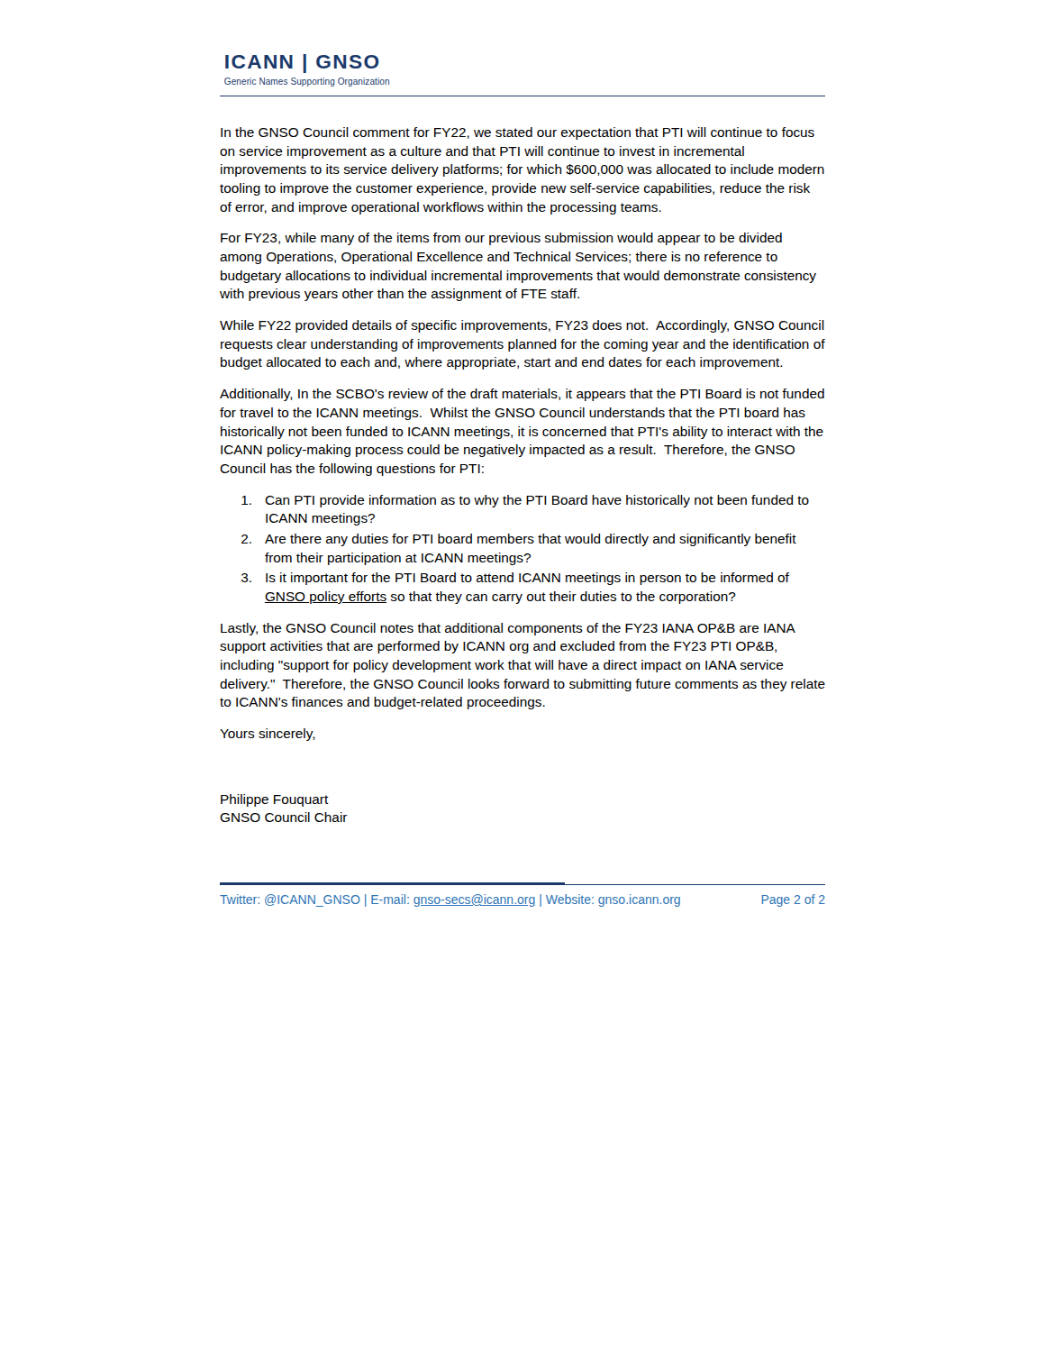ICANN | GNSO
Generic Names Supporting Organization
In the GNSO Council comment for FY22, we stated our expectation that PTI will continue to focus on service improvement as a culture and that PTI will continue to invest in incremental improvements to its service delivery platforms; for which $600,000 was allocated to include modern tooling to improve the customer experience, provide new self-service capabilities, reduce the risk of error, and improve operational workflows within the processing teams.
For FY23, while many of the items from our previous submission would appear to be divided among Operations, Operational Excellence and Technical Services; there is no reference to budgetary allocations to individual incremental improvements that would demonstrate consistency with previous years other than the assignment of FTE staff.
While FY22 provided details of specific improvements, FY23 does not. Accordingly, GNSO Council requests clear understanding of improvements planned for the coming year and the identification of budget allocated to each and, where appropriate, start and end dates for each improvement.
Additionally, In the SCBO's review of the draft materials, it appears that the PTI Board is not funded for travel to the ICANN meetings. Whilst the GNSO Council understands that the PTI board has historically not been funded to ICANN meetings, it is concerned that PTI's ability to interact with the ICANN policy-making process could be negatively impacted as a result. Therefore, the GNSO Council has the following questions for PTI:
Can PTI provide information as to why the PTI Board have historically not been funded to ICANN meetings?
Are there any duties for PTI board members that would directly and significantly benefit from their participation at ICANN meetings?
Is it important for the PTI Board to attend ICANN meetings in person to be informed of GNSO policy efforts so that they can carry out their duties to the corporation?
Lastly, the GNSO Council notes that additional components of the FY23 IANA OP&B are IANA support activities that are performed by ICANN org and excluded from the FY23 PTI OP&B, including "support for policy development work that will have a direct impact on IANA service delivery." Therefore, the GNSO Council looks forward to submitting future comments as they relate to ICANN's finances and budget-related proceedings.
Yours sincerely,
Philippe Fouquart
GNSO Council Chair
Twitter: @ICANN_GNSO | E-mail: gnso-secs@icann.org | Website: gnso.icann.org
Page 2 of 2